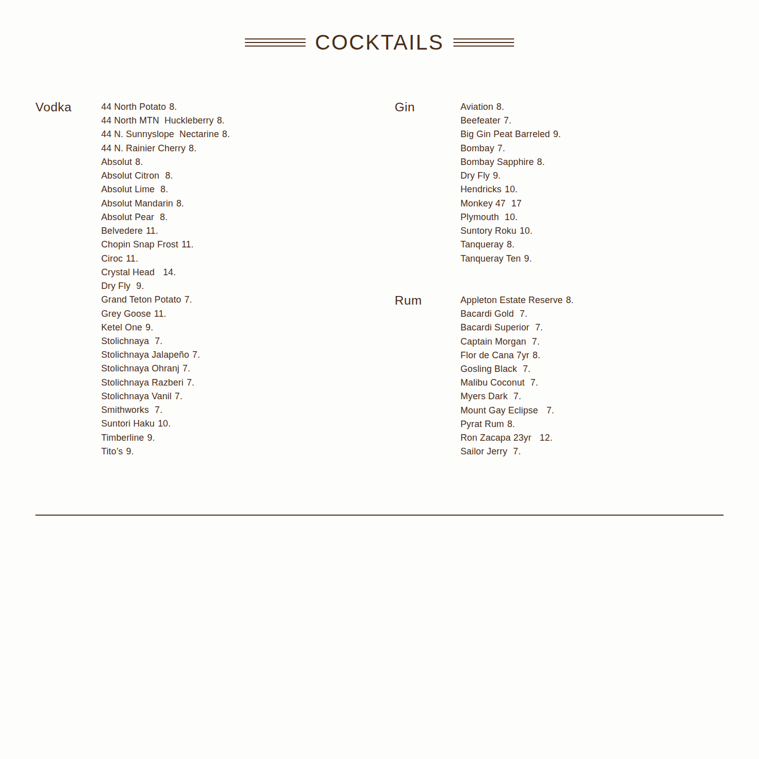COCKTAILS
Vodka
44 North Potato8.
44 North MTN Huckleberry8.
44 N. Sunnyslope Nectarine8.
44 N. Rainier Cherry8.
Absolut8.
Absolut Citron 8.
Absolut Lime 8.
Absolut Mandarin8.
Absolut Pear 8.
Belvedere11.
Chopin Snap Frost11.
Ciroc11.
Crystal Head 14.
Dry Fly 9.
Grand Teton Potato7.
Grey Goose11.
Ketel One9.
Stolichnaya 7.
Stolichnaya Jalapeño7.
Stolichnaya Ohranj7.
Stolichnaya Razberi7.
Stolichnaya Vanil7.
Smithworks 7.
Suntori Haku10.
Timberline9.
Tito’s9.
Gin
Aviation8.
Beefeater7.
Big Gin Peat Barreled9.
Bombay7.
Bombay Sapphire8.
Dry Fly9.
Hendricks10.
Monkey 47 17
Plymouth 10.
Suntory Roku10.
Tanqueray8.
Tanqueray Ten9.
Rum
Appleton Estate Reserve8.
Bacardi Gold 7.
Bacardi Superior 7.
Captain Morgan 7.
Flor de Cana 7yr8.
Gosling Black 7.
Malibu Coconut 7.
Myers Dark 7.
Mount Gay Eclipse 7.
Pyrat Rum8.
Ron Zacapa 23yr 12.
Sailor Jerry 7.